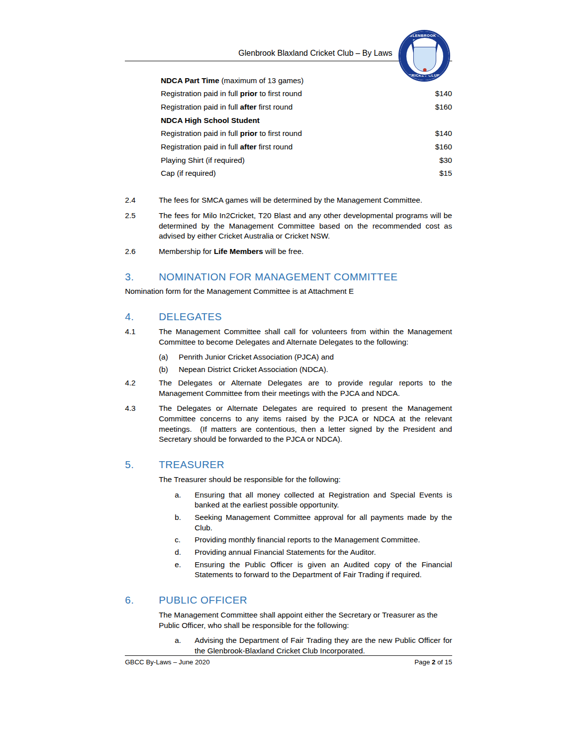GLENBROOK - BLAXLAND
CRICKET CLUB
Glenbrook Blaxland Cricket Club – By Laws
| NDCA Part Time (maximum of 13 games) | |
| Registration paid in full prior to first round | $140 |
| Registration paid in full after first round | $160 |
| NDCA High School Student | |
| Registration paid in full prior to first round | $140 |
| Registration paid in full after first round | $160 |
| Playing Shirt (if required) | $30 |
| Cap (if required) | $15 |
2.4
The fees for SMCA games will be determined by the Management Committee.
2.5
The fees for Milo In2Cricket, T20 Blast and any other developmental programs will be determined by the Management Committee based on the recommended cost as advised by either Cricket Australia or Cricket NSW.
2.6
Membership for Life Members will be free.
3. NOMINATION FOR MANAGEMENT COMMITTEE
Nomination form for the Management Committee is at Attachment E
4. DELEGATES
4.1
The Management Committee shall call for volunteers from within the Management Committee to become Delegates and Alternate Delegates to the following:
(a) Penrith Junior Cricket Association (PJCA) and
(b) Nepean District Cricket Association (NDCA).
4.2
The Delegates or Alternate Delegates are to provide regular reports to the Management Committee from their meetings with the PJCA and NDCA.
4.3
The Delegates or Alternate Delegates are required to present the Management Committee concerns to any items raised by the PJCA or NDCA at the relevant meetings. (If matters are contentious, then a letter signed by the President and Secretary should be forwarded to the PJCA or NDCA).
5. TREASURER
The Treasurer should be responsible for the following:
a. Ensuring that all money collected at Registration and Special Events is banked at the earliest possible opportunity.
b. Seeking Management Committee approval for all payments made by the Club.
c. Providing monthly financial reports to the Management Committee.
d. Providing annual Financial Statements for the Auditor.
e. Ensuring the Public Officer is given an Audited copy of the Financial Statements to forward to the Department of Fair Trading if required.
6. PUBLIC OFFICER
The Management Committee shall appoint either the Secretary or Treasurer as the Public Officer, who shall be responsible for the following:
a. Advising the Department of Fair Trading they are the new Public Officer for the Glenbrook-Blaxland Cricket Club Incorporated.
GBCC By-Laws – June 2020
Page 2 of 15